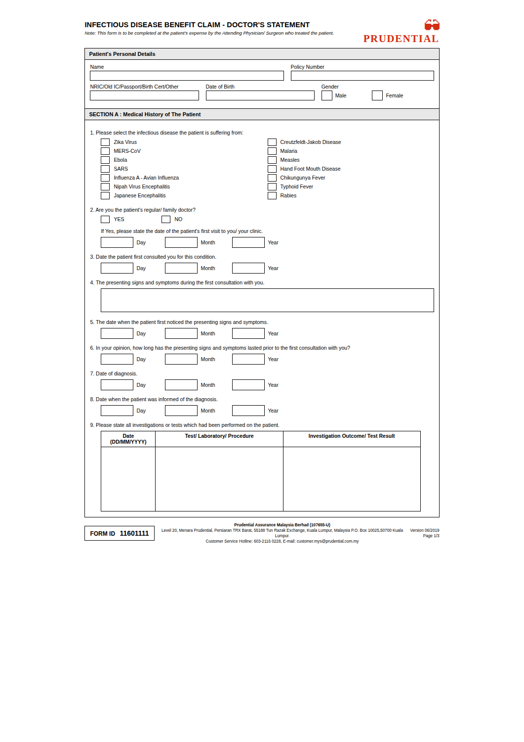INFECTIOUS DISEASE BENEFIT CLAIM - DOCTOR'S STATEMENT
Note: This form is to be completed at the patient’s expense by the Attending Physician/ Surgeon who treated the patient.
🕶
PRUDENTIAL
Patient's Personal Details
Name
Policy Number
NRIC/Old IC/Passport/Birth Cert/Other
Date of Birth
Gender
Male Female
SECTION A : Medical History of The Patient
1. Please select the infectious disease the patient is suffering from:
Zika Virus
MERS-CoV
Ebola
SARS
Influenza A - Avian Influenza
Nipah Virus Encephalitis
Japanese Encephalitis
Creutzfeldt-Jakob Disease
Malaria
Measles
Hand Foot Mouth Disease
Chikungunya Fever
Typhoid Fever
Rabies
2. Are you the patient's regular/ family doctor?
YES NO
If Yes, please state the date of the patient's first visit to you/ your clinic.
Day Month Year
3. Date the patient first consulted you for this condition.
Day Month Year
4. The presenting signs and symptoms during the first consultation with you.
5. The date when the patient first noticed the presenting signs and symptoms.
Day Month Year
6. In your opinion, how long has the presenting signs and symptoms lasted prior to the first consultation with you?
Day Month Year
7. Date of diagnosis.
Day Month Year
8. Date when the patient was informed of the diagnosis.
Day Month Year
9. Please state all investigations or tests which had been performed on the patient.
| Date (DD/MM/YYYY) | Test/ Laboratory/ Procedure | Investigation Outcome/ Test Result |
| --- | --- | --- |
FORM ID 11601111
Prudential Assurance Malaysia Berhad (107655-U)
Level 20, Menara Prudential, Persiaran TRX Barat, 55188 Tun Razak Exchange, Kuala Lumpur, Malaysia P.O. Box 10025,50700 Kuala Lumpur.
Customer Service Hotline: 603-2116 0228, E-mail: customer.mys@prudential.com.my
Version 06/2019
Page 1/3